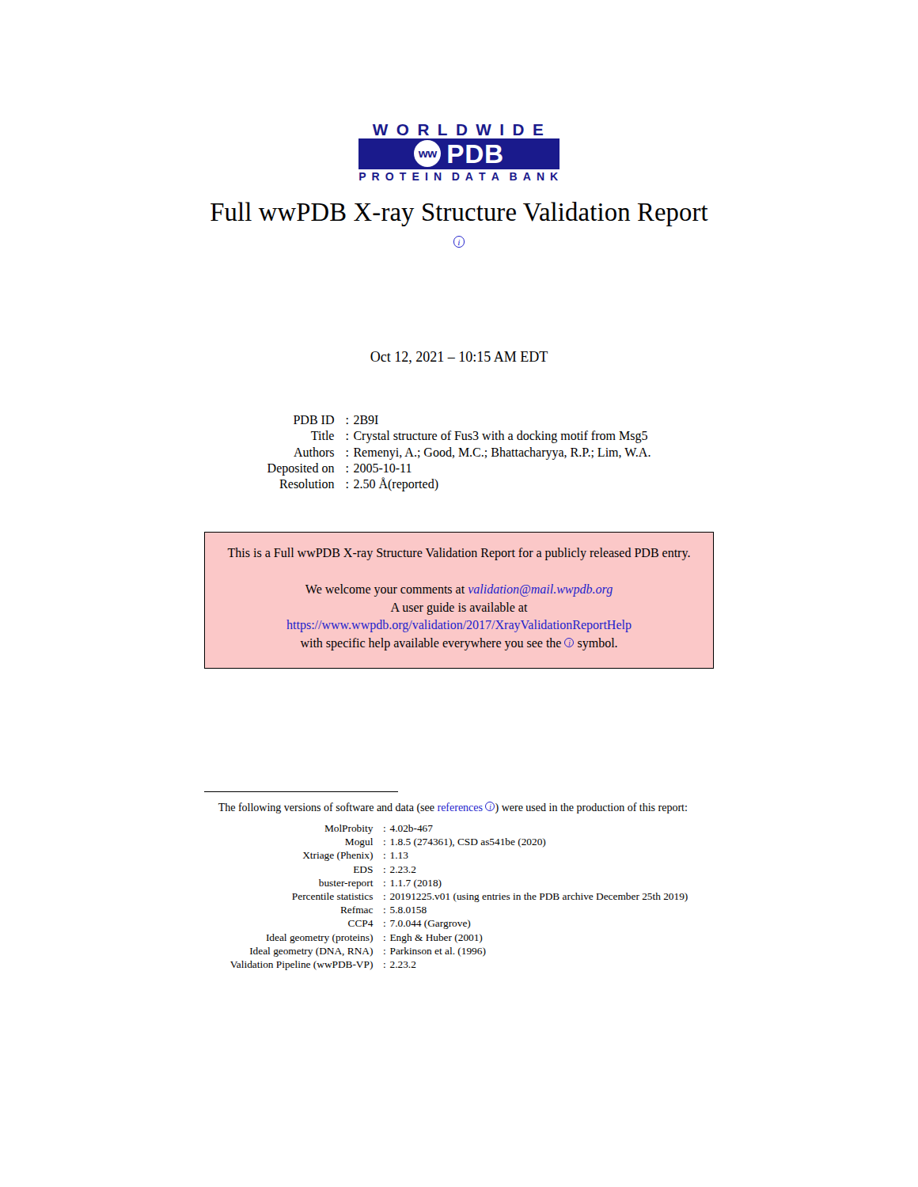W O R L D W I D E
ww PDB
P R O T E I N D A T A B A N K
Full wwPDB X-ray Structure Validation Report i
Oct 12, 2021 – 10:15 AM EDT
| PDB ID | : | 2B9I |
| Title | : | Crystal structure of Fus3 with a docking motif from Msg5 |
| Authors | : | Remenyi, A.; Good, M.C.; Bhattacharyya, R.P.; Lim, W.A. |
| Deposited on | : | 2005-10-11 |
| Resolution | : | 2.50 Å(reported) |
This is a Full wwPDB X-ray Structure Validation Report for a publicly released PDB entry.
We welcome your comments at validation@mail.wwpdb.org
A user guide is available at
https://www.wwpdb.org/validation/2017/XrayValidationReportHelp
with specific help available everywhere you see the i symbol.
The following versions of software and data (see references i) were used in the production of this report:
| MolProbity | : | 4.02b-467 |
| Mogul | : | 1.8.5 (274361), CSD as541be (2020) |
| Xtriage (Phenix) | : | 1.13 |
| EDS | : | 2.23.2 |
| buster-report | : | 1.1.7 (2018) |
| Percentile statistics | : | 20191225.v01 (using entries in the PDB archive December 25th 2019) |
| Refmac | : | 5.8.0158 |
| CCP4 | : | 7.0.044 (Gargrove) |
| Ideal geometry (proteins) | : | Engh & Huber (2001) |
| Ideal geometry (DNA, RNA) | : | Parkinson et al. (1996) |
| Validation Pipeline (wwPDB-VP) | : | 2.23.2 |